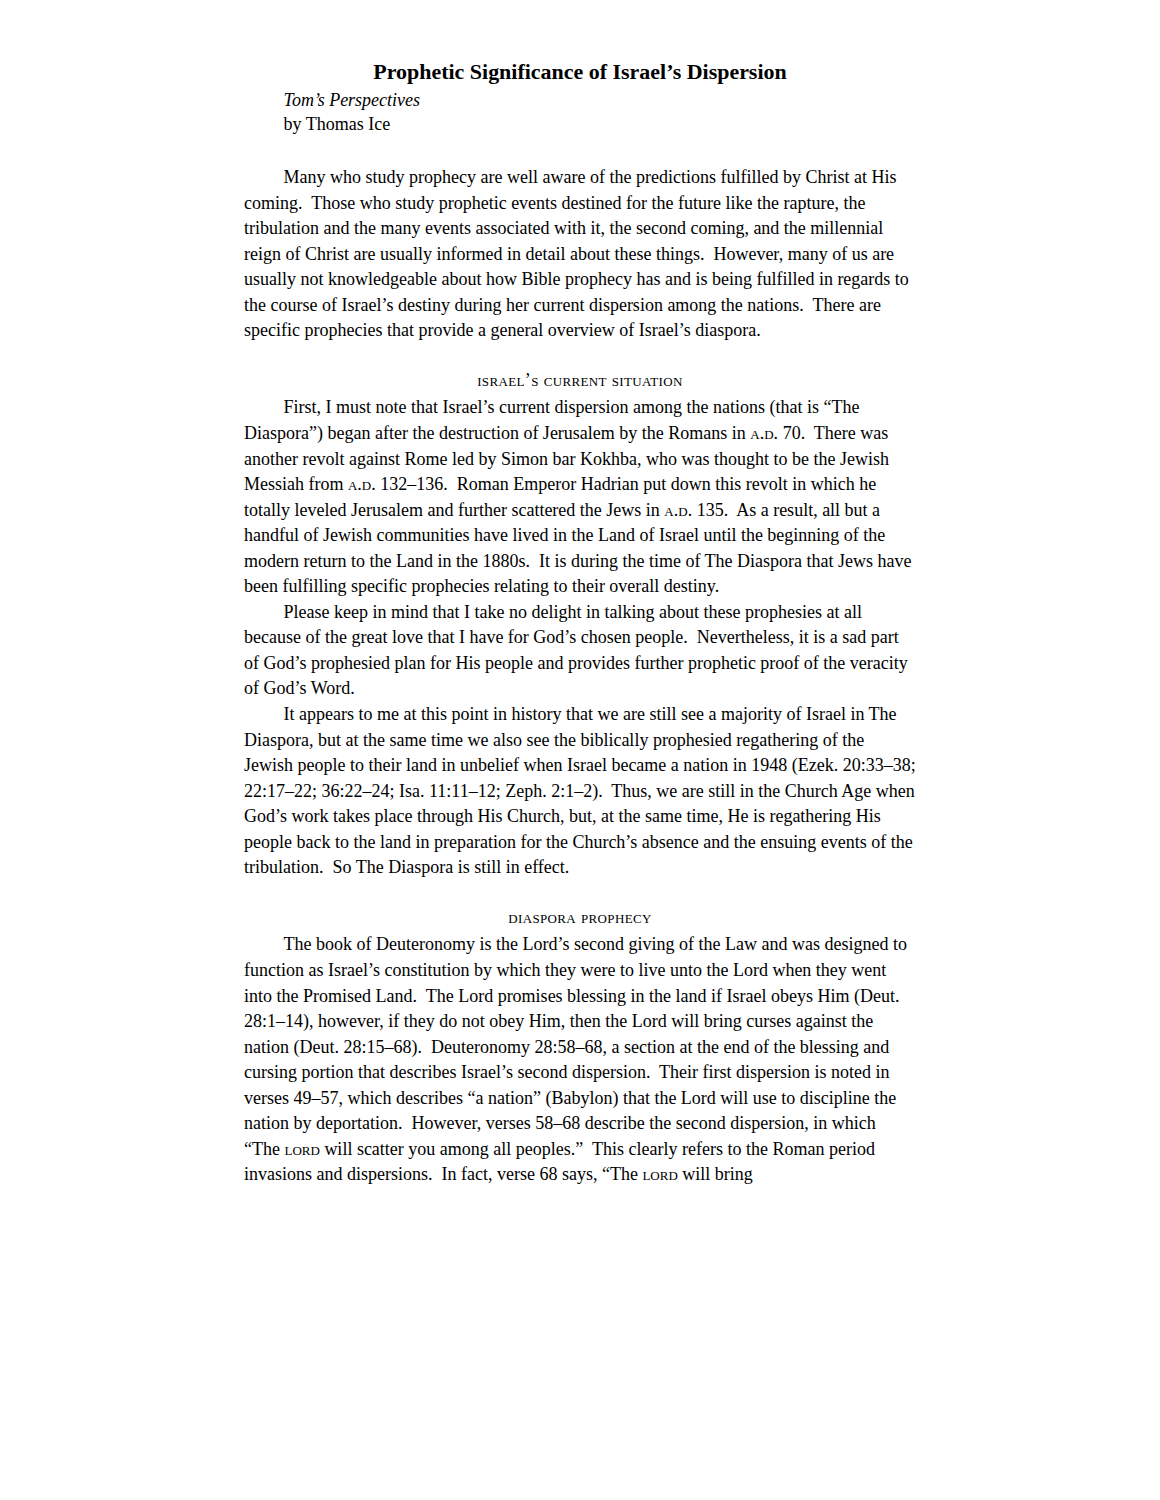Prophetic Significance of Israel’s Dispersion
Tom’s Perspectives
by Thomas Ice
Many who study prophecy are well aware of the predictions fulfilled by Christ at His coming. Those who study prophetic events destined for the future like the rapture, the tribulation and the many events associated with it, the second coming, and the millennial reign of Christ are usually informed in detail about these things. However, many of us are usually not knowledgeable about how Bible prophecy has and is being fulfilled in regards to the course of Israel’s destiny during her current dispersion among the nations. There are specific prophecies that provide a general overview of Israel’s diaspora.
Israel’s Current Situation
First, I must note that Israel’s current dispersion among the nations (that is “The Diaspora”) began after the destruction of Jerusalem by the Romans in A.D. 70. There was another revolt against Rome led by Simon bar Kokhba, who was thought to be the Jewish Messiah from A.D. 132–136. Roman Emperor Hadrian put down this revolt in which he totally leveled Jerusalem and further scattered the Jews in A.D. 135. As a result, all but a handful of Jewish communities have lived in the Land of Israel until the beginning of the modern return to the Land in the 1880s. It is during the time of The Diaspora that Jews have been fulfilling specific prophecies relating to their overall destiny.
Please keep in mind that I take no delight in talking about these prophesies at all because of the great love that I have for God’s chosen people. Nevertheless, it is a sad part of God’s prophesied plan for His people and provides further prophetic proof of the veracity of God’s Word.
It appears to me at this point in history that we are still see a majority of Israel in The Diaspora, but at the same time we also see the biblically prophesied regathering of the Jewish people to their land in unbelief when Israel became a nation in 1948 (Ezek. 20:33–38; 22:17–22; 36:22–24; Isa. 11:11–12; Zeph. 2:1–2). Thus, we are still in the Church Age when God’s work takes place through His Church, but, at the same time, He is regathering His people back to the land in preparation for the Church’s absence and the ensuing events of the tribulation. So The Diaspora is still in effect.
Diaspora Prophecy
The book of Deuteronomy is the Lord’s second giving of the Law and was designed to function as Israel’s constitution by which they were to live unto the Lord when they went into the Promised Land. The Lord promises blessing in the land if Israel obeys Him (Deut. 28:1–14), however, if they do not obey Him, then the Lord will bring curses against the nation (Deut. 28:15–68). Deuteronomy 28:58–68, a section at the end of the blessing and cursing portion that describes Israel’s second dispersion. Their first dispersion is noted in verses 49–57, which describes “a nation” (Babylon) that the Lord will use to discipline the nation by deportation. However, verses 58–68 describe the second dispersion, in which “The Lord will scatter you among all peoples.” This clearly refers to the Roman period invasions and dispersions. In fact, verse 68 says, “The Lord will bring